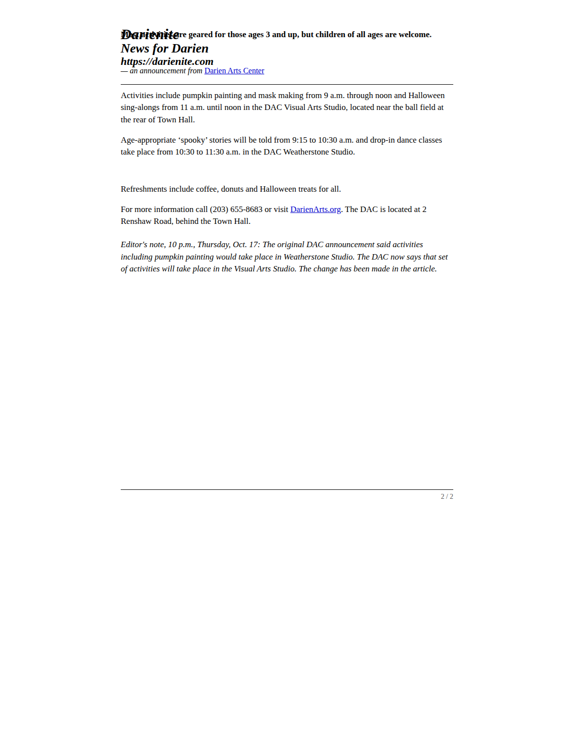Darienite
News for Darien
https://darienite.com
Most activities are geared for those ages 3 and up, but children of all ages are welcome.
— an announcement from Darien Arts Center
Activities include pumpkin painting and mask making from 9 a.m. through noon and Halloween sing-alongs from 11 a.m. until noon in the DAC Visual Arts Studio, located near the ball field at the rear of Town Hall.
Age-appropriate ‘spooky’ stories will be told from 9:15 to 10:30 a.m. and drop-in dance classes take place from 10:30 to 11:30 a.m. in the DAC Weatherstone Studio.
Refreshments include coffee, donuts and Halloween treats for all.
For more information call (203) 655-8683 or visit DarienArts.org. The DAC is located at 2 Renshaw Road, behind the Town Hall.
Editor's note, 10 p.m., Thursday, Oct. 17: The original DAC announcement said activities including pumpkin painting would take place in Weatherstone Studio. The DAC now says that set of activities will take place in the Visual Arts Studio. The change has been made in the article.
2 / 2